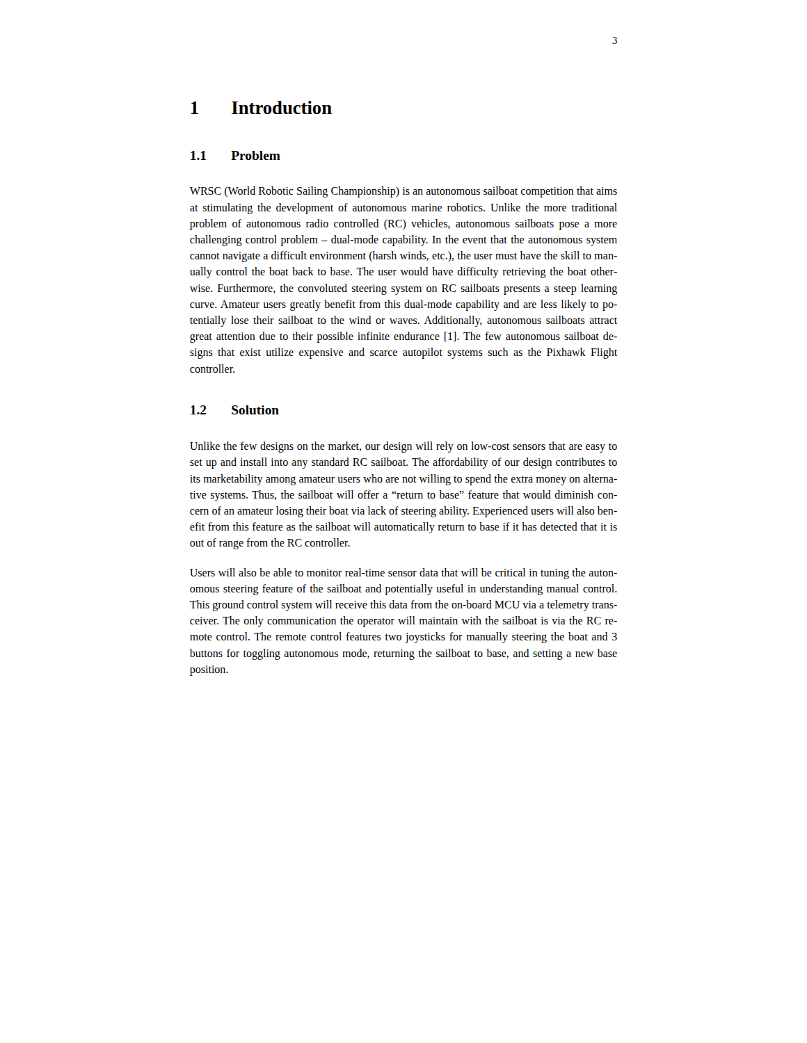3
1 Introduction
1.1 Problem
WRSC (World Robotic Sailing Championship) is an autonomous sailboat competition that aims at stimulating the development of autonomous marine robotics. Unlike the more traditional problem of autonomous radio controlled (RC) vehicles, autonomous sailboats pose a more challenging control problem – dual-mode capability. In the event that the autonomous system cannot navigate a difficult environment (harsh winds, etc.), the user must have the skill to manually control the boat back to base. The user would have difficulty retrieving the boat otherwise. Furthermore, the convoluted steering system on RC sailboats presents a steep learning curve. Amateur users greatly benefit from this dual-mode capability and are less likely to potentially lose their sailboat to the wind or waves. Additionally, autonomous sailboats attract great attention due to their possible infinite endurance [1]. The few autonomous sailboat designs that exist utilize expensive and scarce autopilot systems such as the Pixhawk Flight controller.
1.2 Solution
Unlike the few designs on the market, our design will rely on low-cost sensors that are easy to set up and install into any standard RC sailboat. The affordability of our design contributes to its marketability among amateur users who are not willing to spend the extra money on alternative systems. Thus, the sailboat will offer a “return to base” feature that would diminish concern of an amateur losing their boat via lack of steering ability. Experienced users will also benefit from this feature as the sailboat will automatically return to base if it has detected that it is out of range from the RC controller.
Users will also be able to monitor real-time sensor data that will be critical in tuning the autonomous steering feature of the sailboat and potentially useful in understanding manual control. This ground control system will receive this data from the on-board MCU via a telemetry transceiver. The only communication the operator will maintain with the sailboat is via the RC remote control. The remote control features two joysticks for manually steering the boat and 3 buttons for toggling autonomous mode, returning the sailboat to base, and setting a new base position.